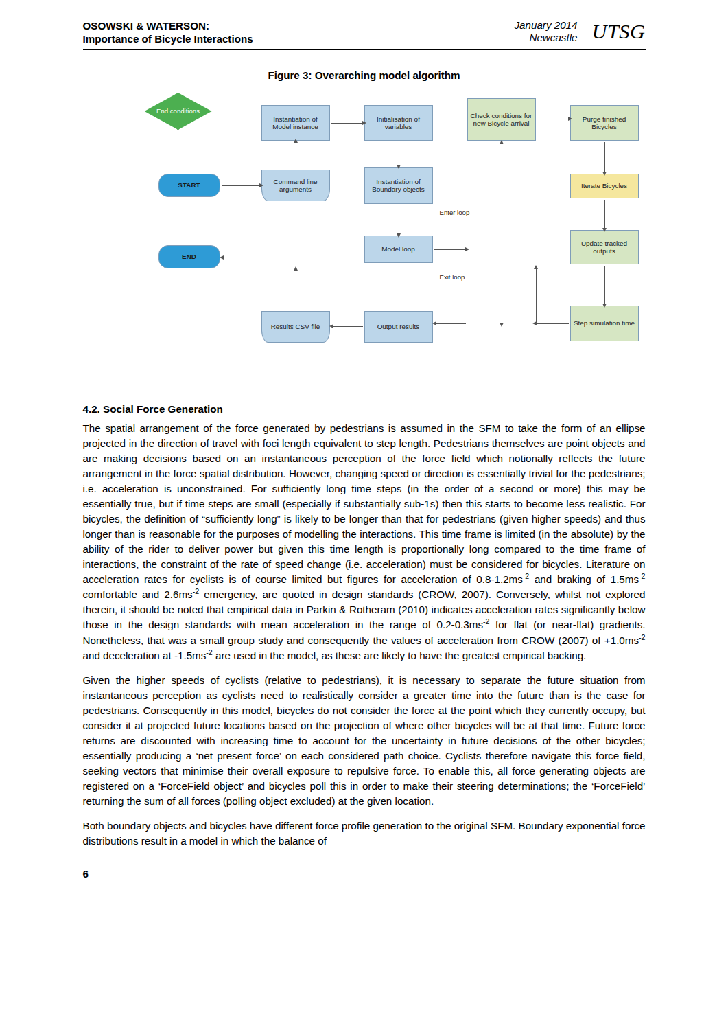OSOWSKI & WATERSON:
Importance of Bicycle Interactions
January 2014
Newcastle
UTSG
Figure 3: Overarching model algorithm
Instantiation of Model instance
Initialisation of variables
Check conditions for new Bicycle arrival
Purge finished Bicycles
START
Command line arguments
Instantiation of Boundary objects
Iterate Bicycles
Model loop
End conditions
Update tracked outputs
END
Results CSV file
Output results
Step simulation time
Enter loop
Exit loop
4.2. Social Force Generation
The spatial arrangement of the force generated by pedestrians is assumed in the SFM to take the form of an ellipse projected in the direction of travel with foci length equivalent to step length. Pedestrians themselves are point objects and are making decisions based on an instantaneous perception of the force field which notionally reflects the future arrangement in the force spatial distribution. However, changing speed or direction is essentially trivial for the pedestrians; i.e. acceleration is unconstrained. For sufficiently long time steps (in the order of a second or more) this may be essentially true, but if time steps are small (especially if substantially sub-1s) then this starts to become less realistic. For bicycles, the definition of “sufficiently long” is likely to be longer than that for pedestrians (given higher speeds) and thus longer than is reasonable for the purposes of modelling the interactions. This time frame is limited (in the absolute) by the ability of the rider to deliver power but given this time length is proportionally long compared to the time frame of interactions, the constraint of the rate of speed change (i.e. acceleration) must be considered for bicycles. Literature on acceleration rates for cyclists is of course limited but figures for acceleration of 0.8-1.2ms-2 and braking of 1.5ms-2 comfortable and 2.6ms-2 emergency, are quoted in design standards (CROW, 2007). Conversely, whilst not explored therein, it should be noted that empirical data in Parkin & Rotheram (2010) indicates acceleration rates significantly below those in the design standards with mean acceleration in the range of 0.2-0.3ms-2 for flat (or near-flat) gradients. Nonetheless, that was a small group study and consequently the values of acceleration from CROW (2007) of +1.0ms-2 and deceleration at -1.5ms-2 are used in the model, as these are likely to have the greatest empirical backing.
Given the higher speeds of cyclists (relative to pedestrians), it is necessary to separate the future situation from instantaneous perception as cyclists need to realistically consider a greater time into the future than is the case for pedestrians. Consequently in this model, bicycles do not consider the force at the point which they currently occupy, but consider it at projected future locations based on the projection of where other bicycles will be at that time. Future force returns are discounted with increasing time to account for the uncertainty in future decisions of the other bicycles; essentially producing a ‘net present force’ on each considered path choice. Cyclists therefore navigate this force field, seeking vectors that minimise their overall exposure to repulsive force. To enable this, all force generating objects are registered on a ‘ForceField object’ and bicycles poll this in order to make their steering determinations; the ‘ForceField’ returning the sum of all forces (polling object excluded) at the given location.
Both boundary objects and bicycles have different force profile generation to the original SFM. Boundary exponential force distributions result in a model in which the balance of
6